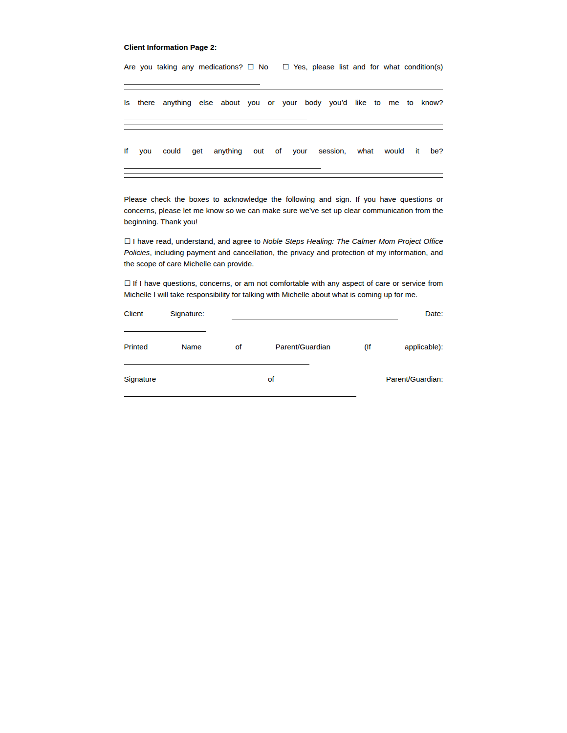Client Information Page 2:
Are you taking any medications? ☐ No ☐ Yes, please list and for what condition(s)
Is there anything else about you or your body you’d like to me to know?
If you could get anything out of your session, what would it be?
Please check the boxes to acknowledge the following and sign. If you have questions or concerns, please let me know so we can make sure we’ve set up clear communication from the beginning. Thank you!
☐ I have read, understand, and agree to Noble Steps Healing: The Calmer Mom Project Office Policies, including payment and cancellation, the privacy and protection of my information, and the scope of care Michelle can provide.
☐ If I have questions, concerns, or am not comfortable with any aspect of care or service from Michelle I will take responsibility for talking with Michelle about what is coming up for me.
Client Signature: Date:
Printed Name of Parent/Guardian (If applicable):
Signature of Parent/Guardian: